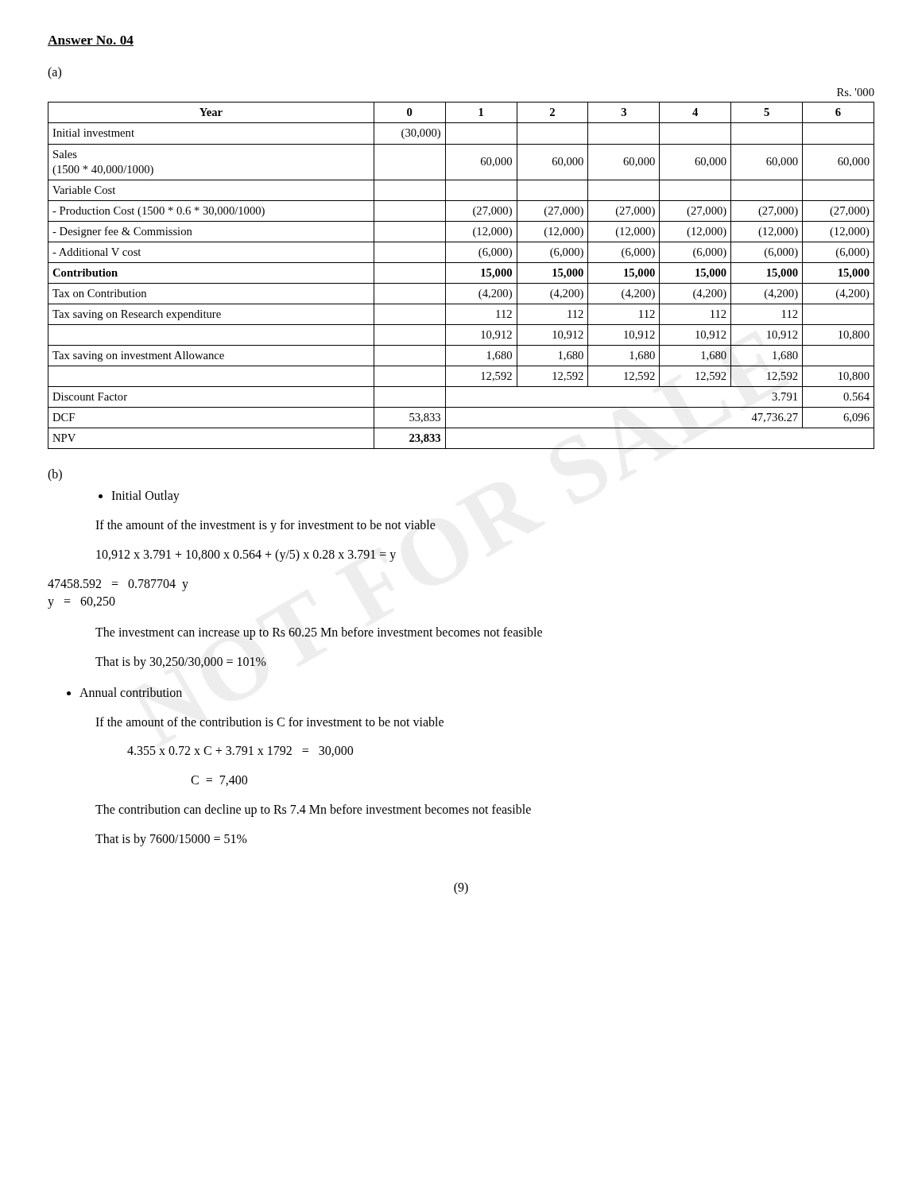NOT FOR SALE
Answer No. 04
(a)
Rs. '000
| Year | 0 | 1 | 2 | 3 | 4 | 5 | 6 |
| --- | --- | --- | --- | --- | --- | --- | --- |
| Initial investment | (30,000) | | | | | | |
| Sales (1500 * 40,000/1000) | | 60,000 | 60,000 | 60,000 | 60,000 | 60,000 | 60,000 |
| Variable Cost | | | | | | | |
| - Production Cost (1500 * 0.6 * 30,000/1000) | | (27,000) | (27,000) | (27,000) | (27,000) | (27,000) | (27,000) |
| - Designer fee & Commission | | (12,000) | (12,000) | (12,000) | (12,000) | (12,000) | (12,000) |
| - Additional V cost | | (6,000) | (6,000) | (6,000) | (6,000) | (6,000) | (6,000) |
| Contribution | | 15,000 | 15,000 | 15,000 | 15,000 | 15,000 | 15,000 |
| Tax on Contribution | | (4,200) | (4,200) | (4,200) | (4,200) | (4,200) | (4,200) |
| Tax saving on Research expenditure | | 112 | 112 | 112 | 112 | 112 | |
| | | 10,912 | 10,912 | 10,912 | 10,912 | 10,912 | 10,800 |
| Tax saving on investment Allowance | | 1,680 | 1,680 | 1,680 | 1,680 | 1,680 | |
| | | 12,592 | 12,592 | 12,592 | 12,592 | 12,592 | 10,800 |
| Discount Factor | | 3.791 | 0.564 |
| DCF | 53,833 | 47,736.27 | 6,096 |
| NPV | 23,833 | |
(b)
Initial Outlay
If the amount of the investment is y for investment to be not viable
10,912 x 3.791 + 10,800 x 0.564 + (y/5) x 0.28 x 3.791 = y
47458.592 = 0.787704 y
y = 60,250
The investment can increase up to Rs 60.25 Mn before investment becomes not feasible
That is by 30,250/30,000 = 101%
Annual contribution
If the amount of the contribution is C for investment to be not viable
4.355 x 0.72 x C + 3.791 x 1792 = 30,000
C = 7,400
The contribution can decline up to Rs 7.4 Mn before investment becomes not feasible
That is by 7600/15000 = 51%
(9)